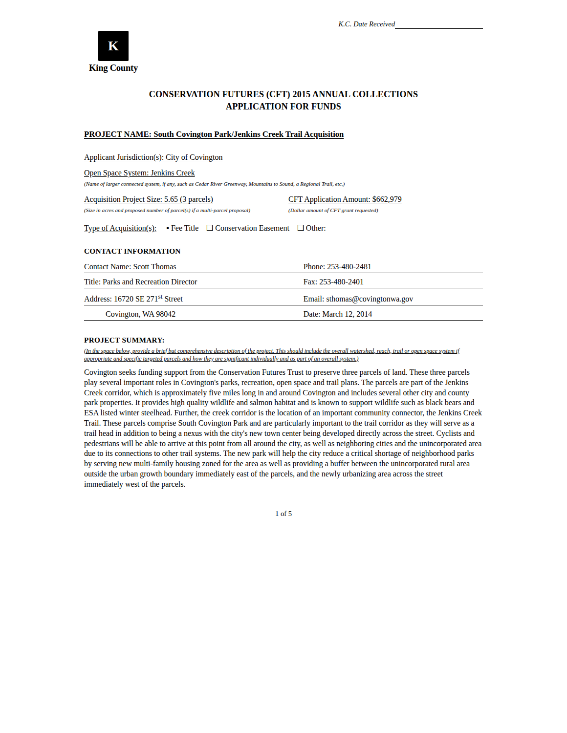K.C. Date Received
K
King County
CONSERVATION FUTURES (CFT) 2015 ANNUAL COLLECTIONS
APPLICATION FOR FUNDS
PROJECT NAME: South Covington Park/Jenkins Creek Trail Acquisition
Applicant Jurisdiction(s): City of Covington
Open Space System: Jenkins Creek
(Name of larger connected system, if any, such as Cedar River Greenway, Mountains to Sound, a Regional Trail, etc.)
Acquisition Project Size: 5.65 (3 parcels)
(Size in acres and proposed number of parcel(s) if a multi-parcel proposal)
CFT Application Amount: $662,979
(Dollar amount of CFT grant requested)
Type of Acquisition(s): ▪ Fee Title ❑ Conservation Easement ❑ Other:
CONTACT INFORMATION
| Contact Name: Scott Thomas | Phone: 253-480-2481 |
| Title: Parks and Recreation Director | Fax: 253-480-2401 |
| Address: 16720 SE 271 st Street | Email: sthomas@covingtonwa.gov |
| Covington, WA 98042 | Date: March 12, 2014 |
PROJECT SUMMARY:
(In the space below, provide a brief but comprehensive description of the project. This should include the overall watershed, reach, trail or open space system if appropriate and specific targeted parcels and how they are significant individually and as part of an overall system.)
Covington seeks funding support from the Conservation Futures Trust to preserve three parcels of land. These three parcels play several important roles in Covington's parks, recreation, open space and trail plans. The parcels are part of the Jenkins Creek corridor, which is approximately five miles long in and around Covington and includes several other city and county park properties. It provides high quality wildlife and salmon habitat and is known to support wildlife such as black bears and ESA listed winter steelhead. Further, the creek corridor is the location of an important community connector, the Jenkins Creek Trail. These parcels comprise South Covington Park and are particularly important to the trail corridor as they will serve as a trail head in addition to being a nexus with the city's new town center being developed directly across the street. Cyclists and pedestrians will be able to arrive at this point from all around the city, as well as neighboring cities and the unincorporated area due to its connections to other trail systems. The new park will help the city reduce a critical shortage of neighborhood parks by serving new multi-family housing zoned for the area as well as providing a buffer between the unincorporated rural area outside the urban growth boundary immediately east of the parcels, and the newly urbanizing area across the street immediately west of the parcels.
1 of 5